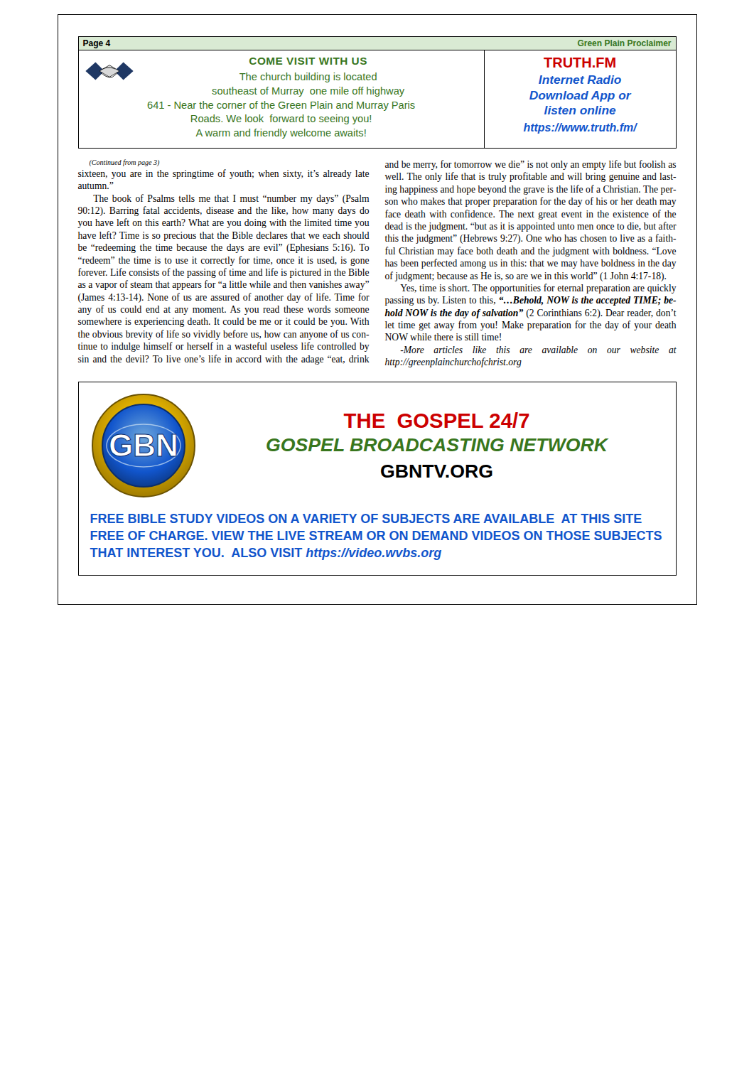Page 4
Green Plain Proclaimer
COME VISIT WITH US
The church building is located
southeast of Murray one mile off highway
641 - Near the corner of the Green Plain and Murray Paris
Roads. We look forward to seeing you!
A warm and friendly welcome awaits!
TRUTH.FM
Internet Radio
Download App or
listen online
https://www.truth.fm/
(Continued from page 3)
sixteen, you are in the springtime of youth; when sixty, it’s already late autumn.”
The book of Psalms tells me that I must “number my days” (Psalm 90:12). Barring fatal accidents, disease and the like, how many days do you have left on this earth? What are you doing with the limited time you have left? Time is so precious that the Bible declares that we each should be “redeeming the time because the days are evil” (Ephesians 5:16). To “redeem” the time is to use it correctly for time, once it is used, is gone forever. Life consists of the passing of time and life is pictured in the Bible as a vapor of steam that appears for “a little while and then vanishes away” (James 4:13-14). None of us are assured of another day of life. Time for any of us could end at any moment. As you read these words someone somewhere is experiencing death. It could be me or it could be you. With the obvious brevity of life so vividly before us, how can anyone of us continue to indulge himself or herself in a wasteful useless life controlled by sin and the devil? To live one’s life in accord with the adage “eat, drink and be merry, for tomorrow we die” is not only an empty life but foolish as well. The only life that is truly profitable and will bring genuine and lasting happiness and hope beyond the grave is the life of a Christian. The person who makes that proper preparation for the day of his or her death may face death with confidence. The next great event in the existence of the dead is the judgment. “but as it is appointed unto men once to die, but after this the judgment” (Hebrews 9:27). One who has chosen to live as a faithful Christian may face both death and the judgment with boldness. “Love has been perfected among us in this: that we may have boldness in the day of judgment; because as He is, so are we in this world” (1 John 4:17-18).
Yes, time is short. The opportunities for eternal preparation are quickly passing us by. Listen to this, “…Behold, NOW is the accepted TIME; behold NOW is the day of salvation” (2 Corinthians 6:2). Dear reader, don’t let time get away from you! Make preparation for the day of your death NOW while there is still time!
-More articles like this are available on our website at http://greenplainchurchofchrist.org
GBN
THE GOSPEL 24/7
GOSPEL BROADCASTING NETWORK
GBNTV.ORG
FREE BIBLE STUDY VIDEOS ON A VARIETY OF SUBJECTS ARE AVAILABLE AT THIS SITE FREE OF CHARGE. VIEW THE LIVE STREAM OR ON DEMAND VIDEOS ON THOSE SUBJECTS THAT INTEREST YOU. ALSO VISIT https://video.wvbs.org